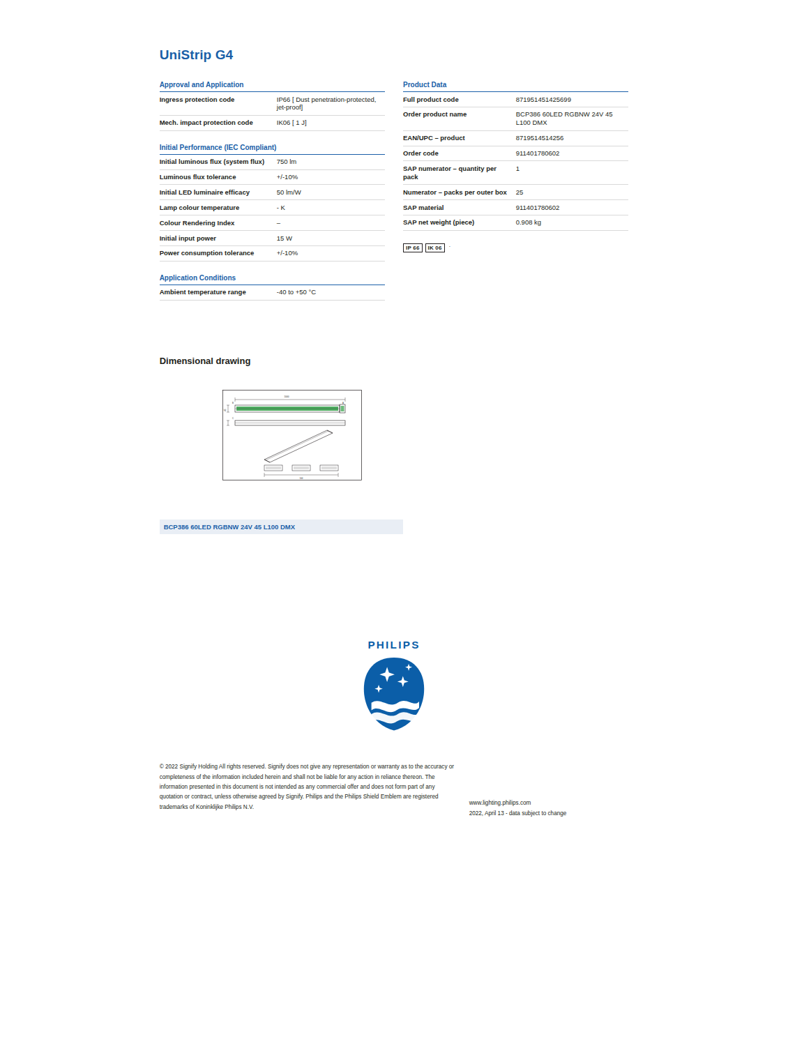UniStrip G4
Approval and Application
| Ingress protection code | IP66 [ Dust penetration-protected, jet-proof] |
| Mech. impact protection code | IK06 [ 1 J] |
Initial Performance (IEC Compliant)
| Initial luminous flux (system flux) | 750 lm |
| Luminous flux tolerance | +/-10% |
| Initial LED luminaire efficacy | 50 lm/W |
| Lamp colour temperature | - K |
| Colour Rendering Index | – |
| Initial input power | 15 W |
| Power consumption tolerance | +/-10% |
Application Conditions
| Ambient temperature range | -40 to +50 °C |
Product Data
| Full product code | 871951451425699 |
| Order product name | BCP386 60LED RGBNW 24V 45 L100 DMX |
| EAN/UPC – product | 8719514514256 |
| Order code | 911401780602 |
| SAP numerator – quantity per pack | 1 |
| Numerator – packs per outer box | 25 |
| SAP material | 911401780602 |
| SAP net weight (piece) | 0.908 kg |
IP 66 IK 06 .
Dimensional drawing
1000 45 100 A B C
BCP386 60LED RGBNW 24V 45 L100 DMX
PHILIPS
© 2022 Signify Holding All rights reserved. Signify does not give any representation or warranty as to the accuracy or completeness of the information included herein and shall not be liable for any action in reliance thereon. The information presented in this document is not intended as any commercial offer and does not form part of any quotation or contract, unless otherwise agreed by Signify. Philips and the Philips Shield Emblem are registered trademarks of Koninklijke Philips N.V.
www.lighting.philips.com
2022, April 13 - data subject to change